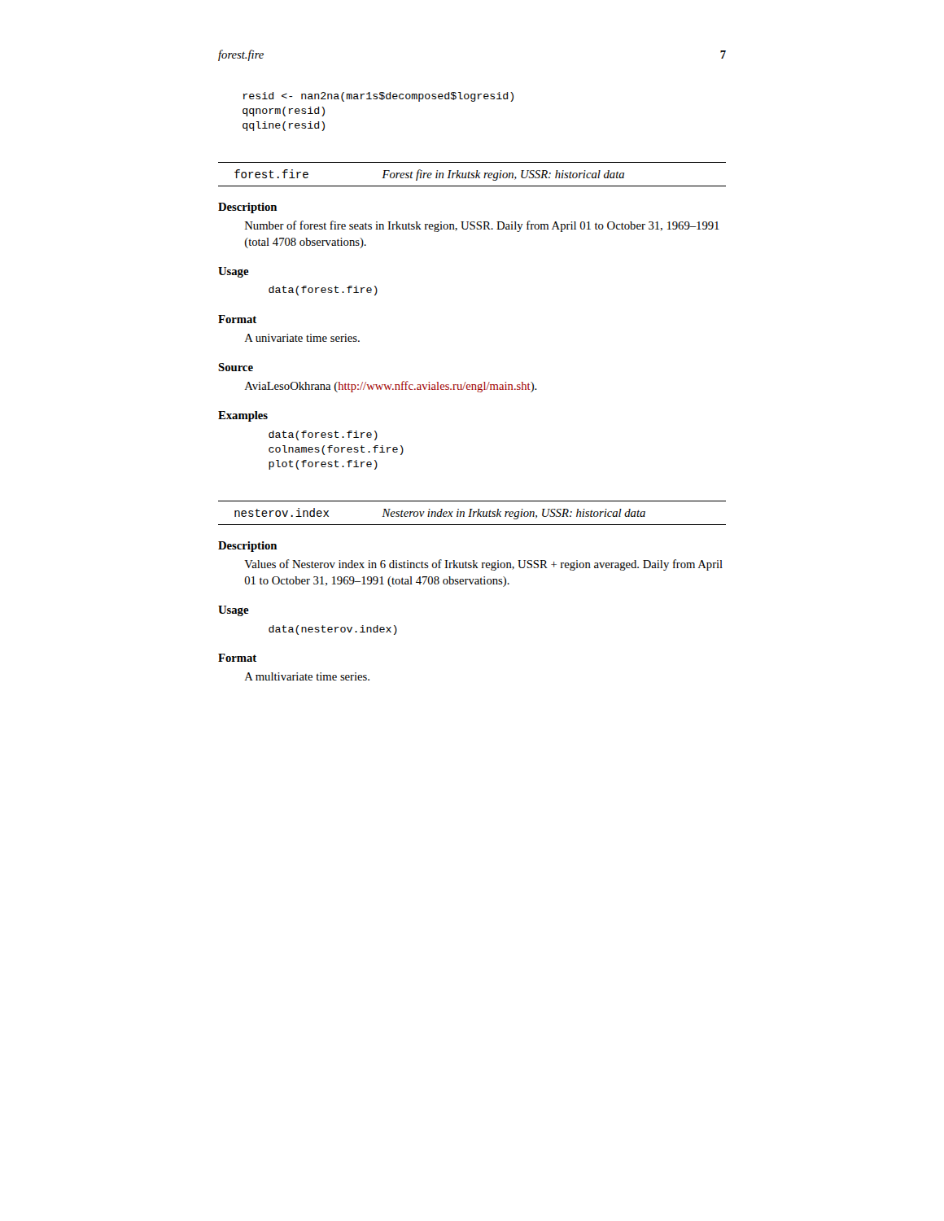forest.fire 7
resid <- nan2na(mar1s$decomposed$logresid)
qqnorm(resid)
qqline(resid)
forest.fire Forest fire in Irkutsk region, USSR: historical data
Description
Number of forest fire seats in Irkutsk region, USSR. Daily from April 01 to October 31, 1969–1991 (total 4708 observations).
Usage
data(forest.fire)
Format
A univariate time series.
Source
AviaLesoOkhrana (http://www.nffc.aviales.ru/engl/main.sht).
Examples
data(forest.fire)
colnames(forest.fire)
plot(forest.fire)
nesterov.index Nesterov index in Irkutsk region, USSR: historical data
Description
Values of Nesterov index in 6 distincts of Irkutsk region, USSR + region averaged. Daily from April 01 to October 31, 1969–1991 (total 4708 observations).
Usage
data(nesterov.index)
Format
A multivariate time series.